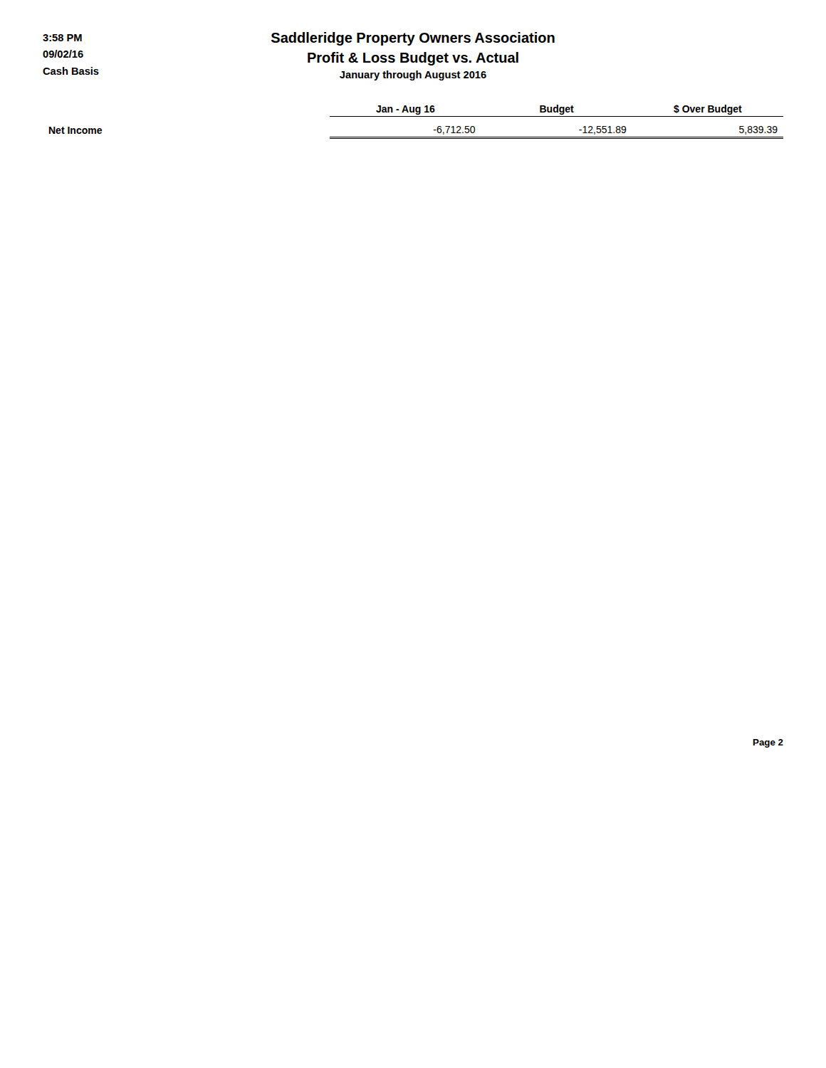3:58 PM
09/02/16
Cash Basis
Saddleridge Property Owners Association
Profit & Loss Budget vs. Actual
January through August 2016
| | Jan - Aug 16 | Budget | $ Over Budget |
| --- | --- | --- | --- |
| Net Income | -6,712.50 | -12,551.89 | 5,839.39 |
Page 2